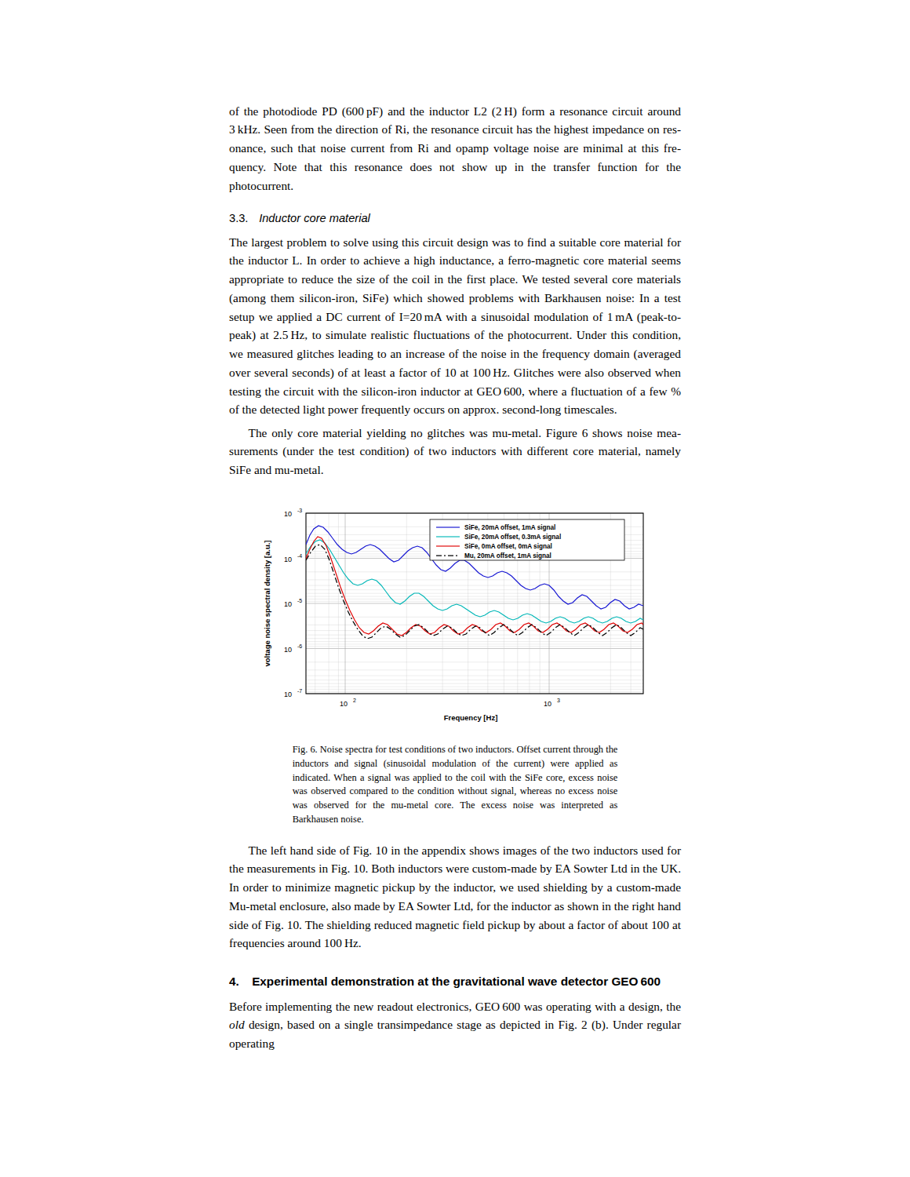of the photodiode PD (600 pF) and the inductor L2 (2 H) form a resonance circuit around 3 kHz. Seen from the direction of Ri, the resonance circuit has the highest impedance on resonance, such that noise current from Ri and opamp voltage noise are minimal at this frequency. Note that this resonance does not show up in the transfer function for the photocurrent.
3.3. Inductor core material
The largest problem to solve using this circuit design was to find a suitable core material for the inductor L. In order to achieve a high inductance, a ferro-magnetic core material seems appropriate to reduce the size of the coil in the first place. We tested several core materials (among them silicon-iron, SiFe) which showed problems with Barkhausen noise: In a test setup we applied a DC current of I=20 mA with a sinusoidal modulation of 1 mA (peak-to-peak) at 2.5 Hz, to simulate realistic fluctuations of the photocurrent. Under this condition, we measured glitches leading to an increase of the noise in the frequency domain (averaged over several seconds) of at least a factor of 10 at 100 Hz. Glitches were also observed when testing the circuit with the silicon-iron inductor at GEO 600, where a fluctuation of a few % of the detected light power frequently occurs on approx. second-long timescales.
The only core material yielding no glitches was mu-metal. Figure 6 shows noise measurements (under the test condition) of two inductors with different core material, namely SiFe and mu-metal.
10 -3 10 -4 10 -5 10 -6 10 -7 10 2 10 3 Frequency [Hz] voltage noise spectral density [a.u.] SiFe, 20mA offset, 1mA signal SiFe, 20mA offset, 0.3mA signal SiFe, 0mA offset, 0mA signal Mu, 20mA offset, 1mA signal
Fig. 6. Noise spectra for test conditions of two inductors. Offset current through the inductors and signal (sinusoidal modulation of the current) were applied as indicated. When a signal was applied to the coil with the SiFe core, excess noise was observed compared to the condition without signal, whereas no excess noise was observed for the mu-metal core. The excess noise was interpreted as Barkhausen noise.
The left hand side of Fig. 10 in the appendix shows images of the two inductors used for the measurements in Fig. 10. Both inductors were custom-made by EA Sowter Ltd in the UK. In order to minimize magnetic pickup by the inductor, we used shielding by a custom-made Mu-metal enclosure, also made by EA Sowter Ltd, for the inductor as shown in the right hand side of Fig. 10. The shielding reduced magnetic field pickup by about a factor of about 100 at frequencies around 100 Hz.
4. Experimental demonstration at the gravitational wave detector GEO 600
Before implementing the new readout electronics, GEO 600 was operating with a design, the old design, based on a single transimpedance stage as depicted in Fig. 2 (b). Under regular operating